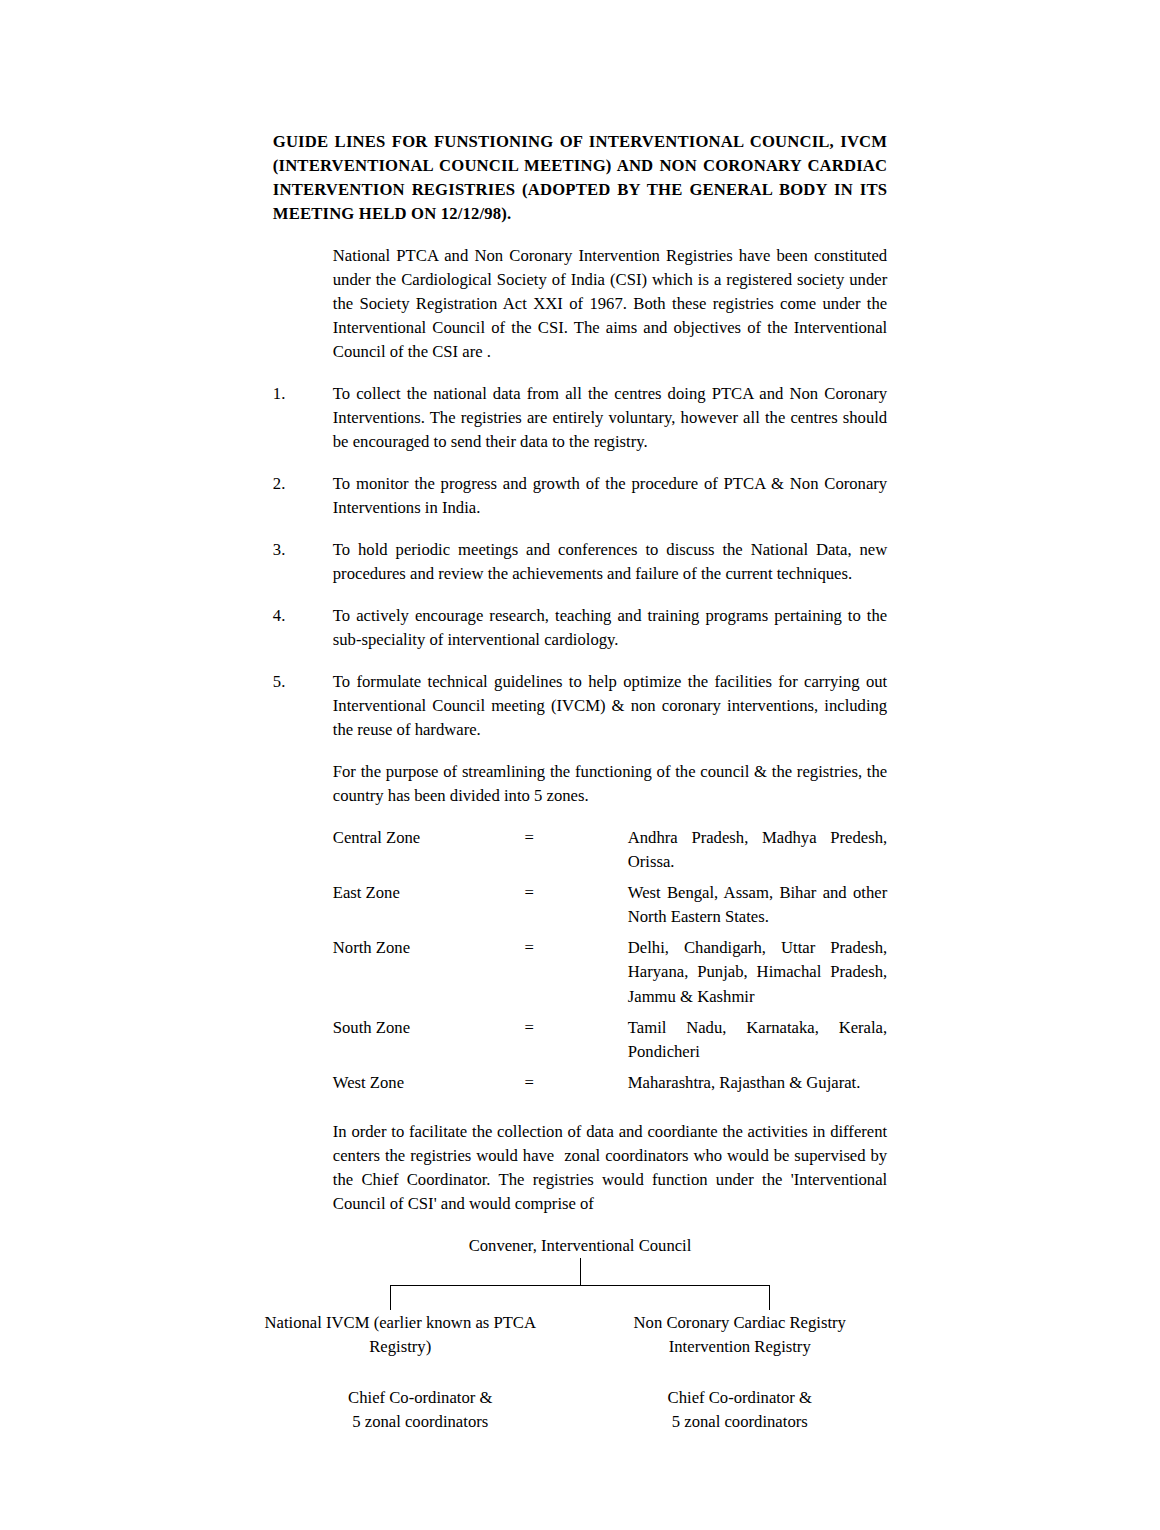Guide lines for funstioning of Interventional Council, IVCM (Interventional Council Meeting) and Non Coronary Cardiac Intervention Registries (adopted by the General Body in its meeting held on 12/12/98).
National PTCA and Non Coronary Intervention Registries have been constituted under the Cardiological Society of India (CSI) which is a registered society under the Society Registration Act XXI of 1967. Both these registries come under the Interventional Council of the CSI. The aims and objectives of the Interventional Council of the CSI are .
1. To collect the national data from all the centres doing PTCA and Non Coronary Interventions. The registries are entirely voluntary, however all the centres should be encouraged to send their data to the registry.
2. To monitor the progress and growth of the procedure of PTCA & Non Coronary Interventions in India.
3. To hold periodic meetings and conferences to discuss the National Data, new procedures and review the achievements and failure of the current techniques.
4. To actively encourage research, teaching and training programs pertaining to the sub-speciality of interventional cardiology.
5. To formulate technical guidelines to help optimize the facilities for carrying out Interventional Council meeting (IVCM) & non coronary interventions, including the reuse of hardware.
For the purpose of streamlining the functioning of the council & the registries, the country has been divided into 5 zones.
| Central Zone | = | Andhra Pradesh, Madhya Predesh, Orissa. |
| East Zone | = | West Bengal, Assam, Bihar and other North Eastern States. |
| North Zone | = | Delhi, Chandigarh, Uttar Pradesh, Haryana, Punjab, Himachal Pradesh, Jammu & Kashmir |
| South Zone | = | Tamil Nadu, Karnataka, Kerala, Pondicheri |
| West Zone | = | Maharashtra, Rajasthan & Gujarat. |
In order to facilitate the collection of data and coordiante the activities in different centers the registries would have zonal coordinators who would be supervised by the Chief Coordinator. The registries would function under the 'Interventional Council of CSI' and would comprise of
Convener, Interventional Council
National IVCM (earlier known as PTCA Registry)
Non Coronary Cardiac Registry
Intervention Registry
Chief Co-ordinator &
5 zonal coordinators
Chief Co-ordinator &
5 zonal coordinators